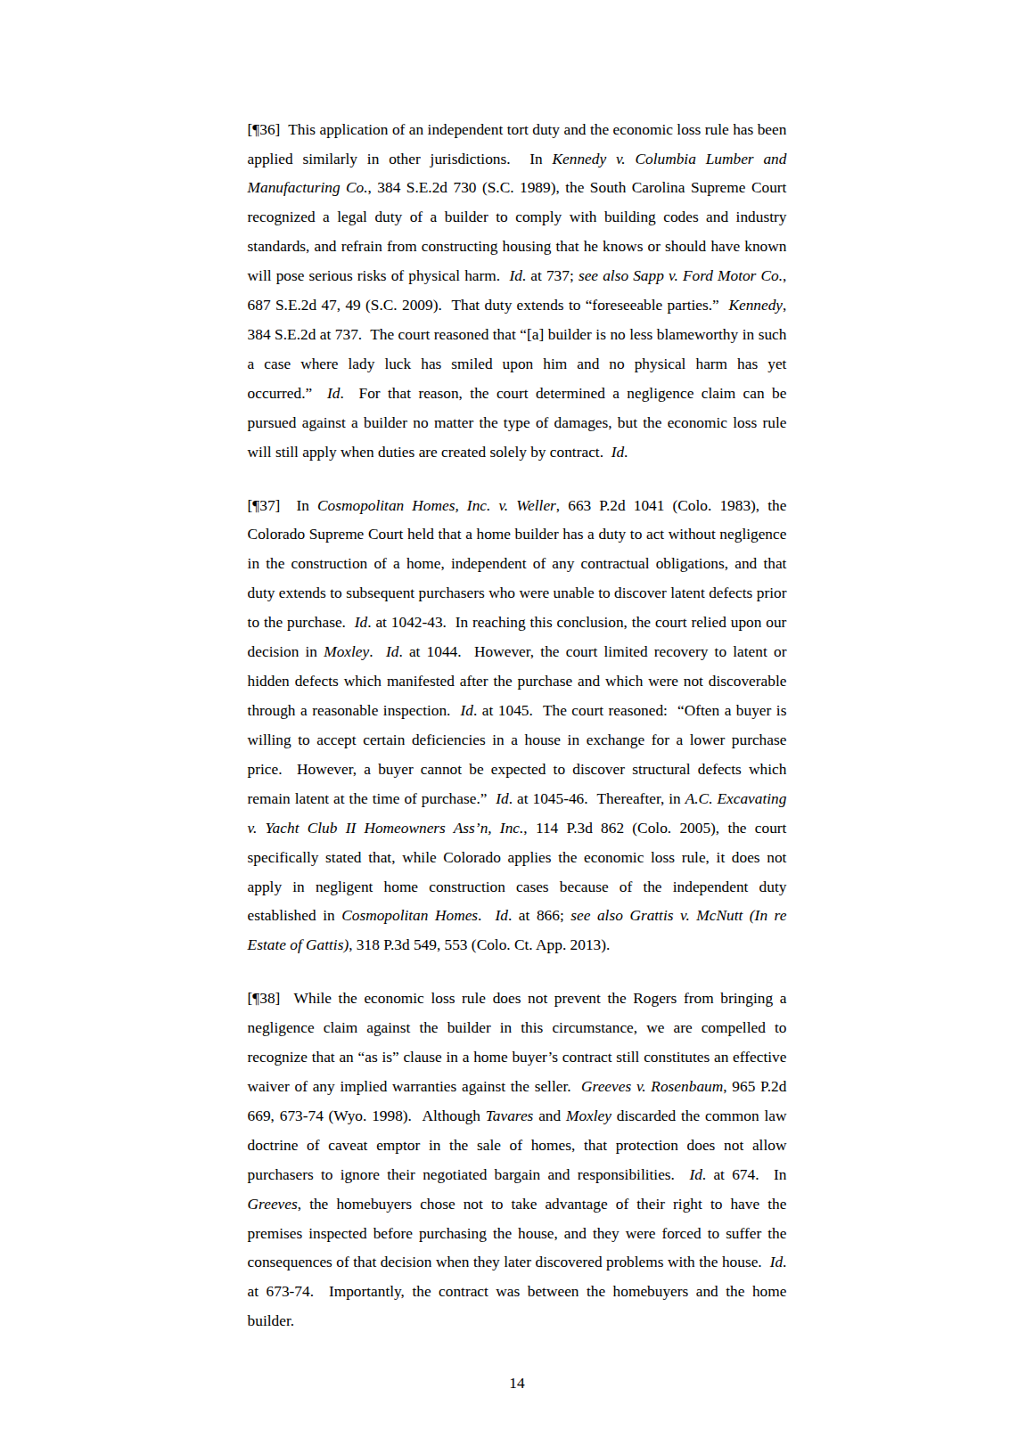[¶36] This application of an independent tort duty and the economic loss rule has been applied similarly in other jurisdictions. In Kennedy v. Columbia Lumber and Manufacturing Co., 384 S.E.2d 730 (S.C. 1989), the South Carolina Supreme Court recognized a legal duty of a builder to comply with building codes and industry standards, and refrain from constructing housing that he knows or should have known will pose serious risks of physical harm. Id. at 737; see also Sapp v. Ford Motor Co., 687 S.E.2d 47, 49 (S.C. 2009). That duty extends to “foreseeable parties.” Kennedy, 384 S.E.2d at 737. The court reasoned that “[a] builder is no less blameworthy in such a case where lady luck has smiled upon him and no physical harm has yet occurred.” Id. For that reason, the court determined a negligence claim can be pursued against a builder no matter the type of damages, but the economic loss rule will still apply when duties are created solely by contract. Id.
[¶37] In Cosmopolitan Homes, Inc. v. Weller, 663 P.2d 1041 (Colo. 1983), the Colorado Supreme Court held that a home builder has a duty to act without negligence in the construction of a home, independent of any contractual obligations, and that duty extends to subsequent purchasers who were unable to discover latent defects prior to the purchase. Id. at 1042-43. In reaching this conclusion, the court relied upon our decision in Moxley. Id. at 1044. However, the court limited recovery to latent or hidden defects which manifested after the purchase and which were not discoverable through a reasonable inspection. Id. at 1045. The court reasoned: “Often a buyer is willing to accept certain deficiencies in a house in exchange for a lower purchase price. However, a buyer cannot be expected to discover structural defects which remain latent at the time of purchase.” Id. at 1045-46. Thereafter, in A.C. Excavating v. Yacht Club II Homeowners Ass’n, Inc., 114 P.3d 862 (Colo. 2005), the court specifically stated that, while Colorado applies the economic loss rule, it does not apply in negligent home construction cases because of the independent duty established in Cosmopolitan Homes. Id. at 866; see also Grattis v. McNutt (In re Estate of Gattis), 318 P.3d 549, 553 (Colo. Ct. App. 2013).
[¶38] While the economic loss rule does not prevent the Rogers from bringing a negligence claim against the builder in this circumstance, we are compelled to recognize that an “as is” clause in a home buyer’s contract still constitutes an effective waiver of any implied warranties against the seller. Greeves v. Rosenbaum, 965 P.2d 669, 673-74 (Wyo. 1998). Although Tavares and Moxley discarded the common law doctrine of caveat emptor in the sale of homes, that protection does not allow purchasers to ignore their negotiated bargain and responsibilities. Id. at 674. In Greeves, the homebuyers chose not to take advantage of their right to have the premises inspected before purchasing the house, and they were forced to suffer the consequences of that decision when they later discovered problems with the house. Id. at 673-74. Importantly, the contract was between the homebuyers and the home builder.
14